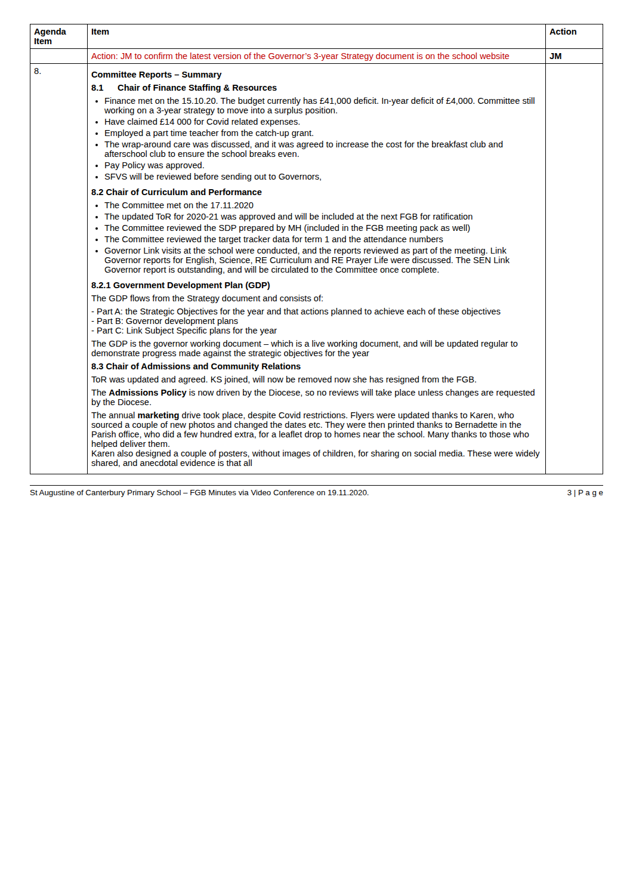| Agenda Item | Item | Action |
| --- | --- | --- |
| | Action: JM to confirm the latest version of the Governor’s 3-year Strategy document is on the school website | JM |
| 8. | Committee Reports – Summary 8.1 Chair of Finance Staffing & Resources Finance met on the 15.10.20. The budget currently has £41,000 deficit. In-year deficit of £4,000. Committee still working on a 3-year strategy to move into a surplus position. Have claimed £14 000 for Covid related expenses. Employed a part time teacher from the catch-up grant. The wrap-around care was discussed, and it was agreed to increase the cost for the breakfast club and afterschool club to ensure the school breaks even. Pay Policy was approved. SFVS will be reviewed before sending out to Governors, 8.2 Chair of Curriculum and Performance The Committee met on the 17.11.2020 The updated ToR for 2020-21 was approved and will be included at the next FGB for ratification The Committee reviewed the SDP prepared by MH (included in the FGB meeting pack as well) The Committee reviewed the target tracker data for term 1 and the attendance numbers Governor Link visits at the school were conducted, and the reports reviewed as part of the meeting. Link Governor reports for English, Science, RE Curriculum and RE Prayer Life were discussed. The SEN Link Governor report is outstanding, and will be circulated to the Committee once complete. 8.2.1 Government Development Plan (GDP) The GDP flows from the Strategy document and consists of: - Part A: the Strategic Objectives for the year and that actions planned to achieve each of these objectives - Part B: Governor development plans - Part C: Link Subject Specific plans for the year The GDP is the governor working document – which is a live working document, and will be updated regular to demonstrate progress made against the strategic objectives for the year 8.3 Chair of Admissions and Community Relations ToR was updated and agreed. KS joined, will now be removed now she has resigned from the FGB. The Admissions Policy is now driven by the Diocese, so no reviews will take place unless changes are requested by the Diocese. The annual marketing drive took place, despite Covid restrictions. Flyers were updated thanks to Karen, who sourced a couple of new photos and changed the dates etc. They were then printed thanks to Bernadette in the Parish office, who did a few hundred extra, for a leaflet drop to homes near the school. Many thanks to those who helped deliver them. Karen also designed a couple of posters, without images of children, for sharing on social media. These were widely shared, and anecdotal evidence is that all | |
St Augustine of Canterbury Primary School – FGB Minutes via Video Conference on 19.11.2020. 3 | P a g e